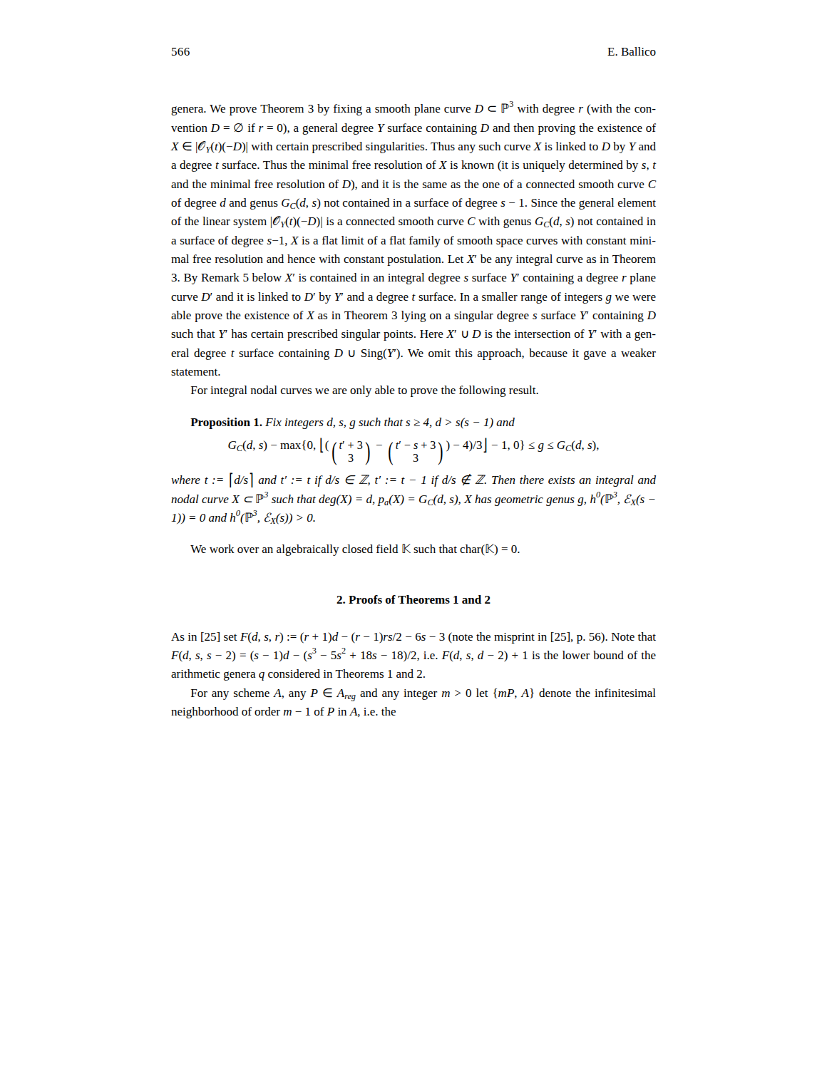566 E. Ballico
genera. We prove Theorem 3 by fixing a smooth plane curve D ⊂ ℙ3 with degree r (with the convention D = ∅ if r = 0), a general degree Y surface containing D and then proving the existence of X ∈ |𝒪Y(t)(−D)| with certain prescribed singularities. Thus any such curve X is linked to D by Y and a degree t surface. Thus the minimal free resolution of X is known (it is uniquely determined by s, t and the minimal free resolution of D), and it is the same as the one of a connected smooth curve C of degree d and genus GC(d, s) not contained in a surface of degree s − 1. Since the general element of the linear system |𝒪Y(t)(−D)| is a connected smooth curve C with genus GC(d, s) not contained in a surface of degree s−1, X is a flat limit of a flat family of smooth space curves with constant minimal free resolution and hence with constant postulation. Let X′ be any integral curve as in Theorem 3. By Remark 5 below X′ is contained in an integral degree s surface Y′ containing a degree r plane curve D′ and it is linked to D′ by Y′ and a degree t surface. In a smaller range of integers g we were able prove the existence of X as in Theorem 3 lying on a singular degree s surface Y′ containing D such that Y′ has certain prescribed singular points. Here X′ ∪ D is the intersection of Y′ with a general degree t surface containing D ∪ Sing(Y′). We omit this approach, because it gave a weaker statement.
For integral nodal curves we are only able to prove the following result.
Proposition 1. Fix integers d, s, g such that s ≥ 4, d > s(s − 1) and
GC(d, s) − max{0, ⌊((t′ + 33) − (t′ − s + 33)) − 4)/3⌋ − 1, 0} ≤ g ≤ GC(d, s),
where t := ⌈d/s⌉ and t′ := t if d/s ∈ ℤ, t′ := t − 1 if d/s ∉ ℤ. Then there exists an integral and nodal curve X ⊂ ℙ3 such that deg(X) = d, pa(X) = GC(d, s), X has geometric genus g, h0(ℙ3, ℰX(s − 1)) = 0 and h0(ℙ3, ℰX(s)) > 0.
We work over an algebraically closed field 𝕂 such that char(𝕂) = 0.
2. Proofs of Theorems 1 and 2
As in [25] set F(d, s, r) := (r + 1)d − (r − 1)rs/2 − 6s − 3 (note the misprint in [25], p. 56). Note that F(d, s, s − 2) = (s − 1)d − (s3 − 5s2 + 18s − 18)/2, i.e. F(d, s, d − 2) + 1 is the lower bound of the arithmetic genera q considered in Theorems 1 and 2.
For any scheme A, any P ∈ Areg and any integer m > 0 let {mP, A} denote the infinitesimal neighborhood of order m − 1 of P in A, i.e. the